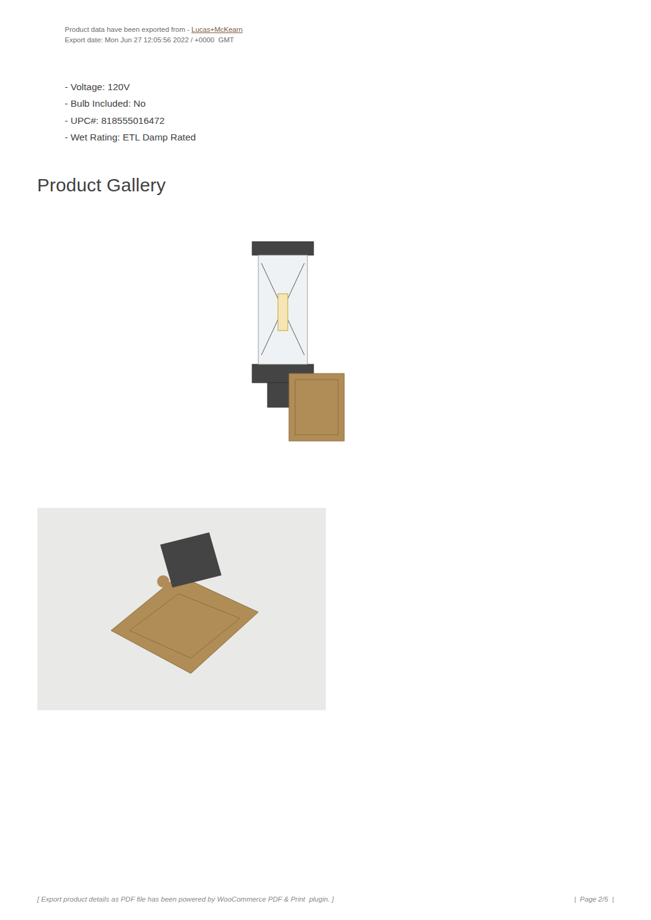Product data have been exported from - Lucas+McKearn
Export date: Mon Jun 27 12:05:56 2022 / +0000 GMT
- Voltage: 120V
- Bulb Included: No
- UPC#: 818555016472
- Wet Rating: ETL Damp Rated
Product Gallery
[ Export product details as PDF file has been powered by WooCommerce PDF & Print plugin. ] | Page 2/5 |